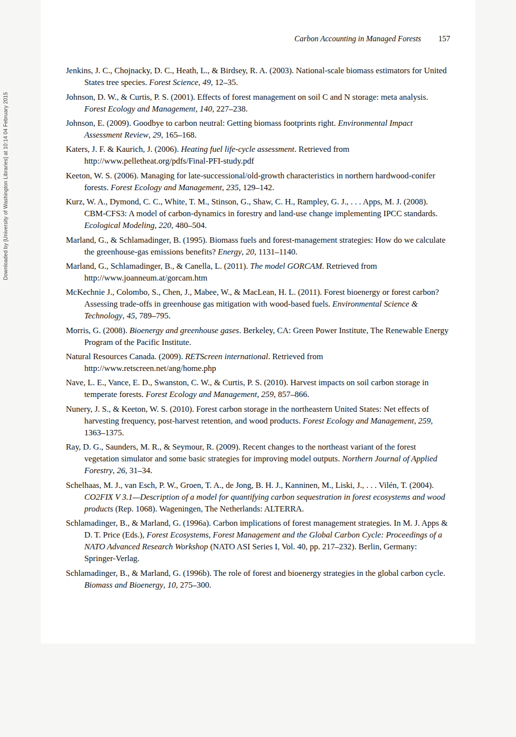Downloaded by [University of Washington Libraries] at 10:14 04 February 2015
Carbon Accounting in Managed Forests 157
Jenkins, J. C., Chojnacky, D. C., Heath, L., & Birdsey, R. A. (2003). National-scale biomass estimators for United States tree species. Forest Science, 49, 12–35.
Johnson, D. W., & Curtis, P. S. (2001). Effects of forest management on soil C and N storage: meta analysis. Forest Ecology and Management, 140, 227–238.
Johnson, E. (2009). Goodbye to carbon neutral: Getting biomass footprints right. Environmental Impact Assessment Review, 29, 165–168.
Katers, J. F. & Kaurich, J. (2006). Heating fuel life-cycle assessment. Retrieved from http://www.pelletheat.org/pdfs/Final-PFI-study.pdf
Keeton, W. S. (2006). Managing for late-successional/old-growth characteristics in northern hardwood-conifer forests. Forest Ecology and Management, 235, 129–142.
Kurz, W. A., Dymond, C. C., White, T. M., Stinson, G., Shaw, C. H., Rampley, G. J., . . . Apps, M. J. (2008). CBM-CFS3: A model of carbon-dynamics in forestry and land-use change implementing IPCC standards. Ecological Modeling, 220, 480–504.
Marland, G., & Schlamadinger, B. (1995). Biomass fuels and forest-management strategies: How do we calculate the greenhouse-gas emissions benefits? Energy, 20, 1131–1140.
Marland, G., Schlamadinger, B., & Canella, L. (2011). The model GORCAM. Retrieved from http://www.joanneum.at/gorcam.htm
McKechnie J., Colombo, S., Chen, J., Mabee, W., & MacLean, H. L. (2011). Forest bioenergy or forest carbon? Assessing trade-offs in greenhouse gas mitigation with wood-based fuels. Environmental Science & Technology, 45, 789–795.
Morris, G. (2008). Bioenergy and greenhouse gases. Berkeley, CA: Green Power Institute, The Renewable Energy Program of the Pacific Institute.
Natural Resources Canada. (2009). RETScreen international. Retrieved from http://www.retscreen.net/ang/home.php
Nave, L. E., Vance, E. D., Swanston, C. W., & Curtis, P. S. (2010). Harvest impacts on soil carbon storage in temperate forests. Forest Ecology and Management, 259, 857–866.
Nunery, J. S., & Keeton, W. S. (2010). Forest carbon storage in the northeastern United States: Net effects of harvesting frequency, post-harvest retention, and wood products. Forest Ecology and Management, 259, 1363–1375.
Ray, D. G., Saunders, M. R., & Seymour, R. (2009). Recent changes to the northeast variant of the forest vegetation simulator and some basic strategies for improving model outputs. Northern Journal of Applied Forestry, 26, 31–34.
Schelhaas, M. J., van Esch, P. W., Groen, T. A., de Jong, B. H. J., Kanninen, M., Liski, J., . . . Vilén, T. (2004). CO2FIX V 3.1—Description of a model for quantifying carbon sequestration in forest ecosystems and wood products (Rep. 1068). Wageningen, The Netherlands: ALTERRA.
Schlamadinger, B., & Marland, G. (1996a). Carbon implications of forest management strategies. In M. J. Apps & D. T. Price (Eds.), Forest Ecosystems, Forest Management and the Global Carbon Cycle: Proceedings of a NATO Advanced Research Workshop (NATO ASI Series I, Vol. 40, pp. 217–232). Berlin, Germany: Springer-Verlag.
Schlamadinger, B., & Marland, G. (1996b). The role of forest and bioenergy strategies in the global carbon cycle. Biomass and Bioenergy, 10, 275–300.